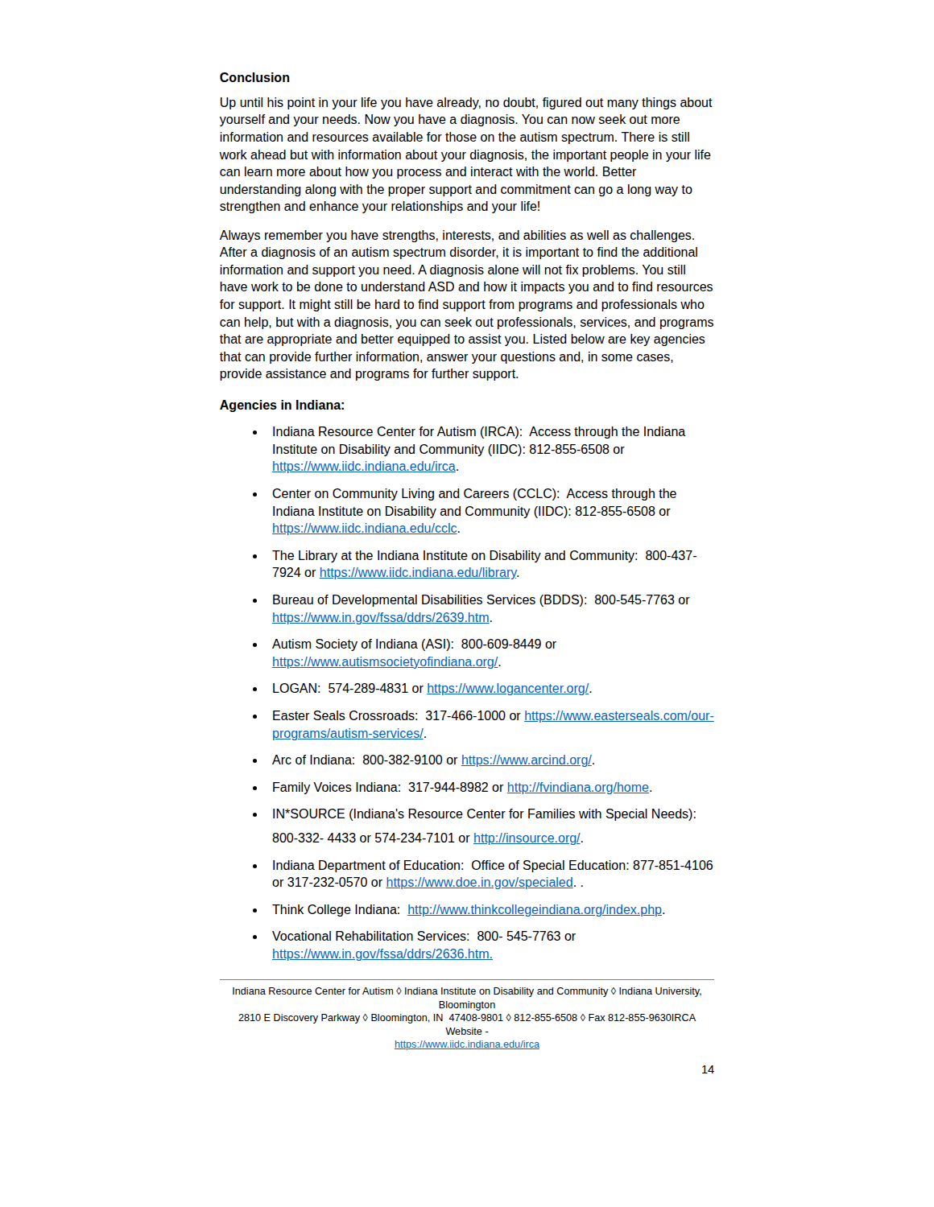Conclusion
Up until his point in your life you have already, no doubt, figured out many things about yourself and your needs. Now you have a diagnosis. You can now seek out more information and resources available for those on the autism spectrum. There is still work ahead but with information about your diagnosis, the important people in your life can learn more about how you process and interact with the world. Better understanding along with the proper support and commitment can go a long way to strengthen and enhance your relationships and your life!
Always remember you have strengths, interests, and abilities as well as challenges. After a diagnosis of an autism spectrum disorder, it is important to find the additional information and support you need. A diagnosis alone will not fix problems. You still have work to be done to understand ASD and how it impacts you and to find resources for support. It might still be hard to find support from programs and professionals who can help, but with a diagnosis, you can seek out professionals, services, and programs that are appropriate and better equipped to assist you. Listed below are key agencies that can provide further information, answer your questions and, in some cases, provide assistance and programs for further support.
Agencies in Indiana:
Indiana Resource Center for Autism (IRCA): Access through the Indiana Institute on Disability and Community (IIDC): 812-855-6508 or https://www.iidc.indiana.edu/irca.
Center on Community Living and Careers (CCLC): Access through the Indiana Institute on Disability and Community (IIDC): 812-855-6508 or https://www.iidc.indiana.edu/cclc.
The Library at the Indiana Institute on Disability and Community: 800-437-7924 or https://www.iidc.indiana.edu/library.
Bureau of Developmental Disabilities Services (BDDS): 800-545-7763 or https://www.in.gov/fssa/ddrs/2639.htm.
Autism Society of Indiana (ASI): 800-609-8449 or https://www.autismsocietyofindiana.org/.
LOGAN: 574-289-4831 or https://www.logancenter.org/.
Easter Seals Crossroads: 317-466-1000 or https://www.easterseals.com/our-programs/autism-services/.
Arc of Indiana: 800-382-9100 or https://www.arcind.org/.
Family Voices Indiana: 317-944-8982 or http://fvindiana.org/home.
IN*SOURCE (Indiana's Resource Center for Families with Special Needs):
800-332- 4433 or 574-234-7101 or http://insource.org/.
Indiana Department of Education: Office of Special Education: 877-851-4106 or 317-232-0570 or https://www.doe.in.gov/specialed. .
Think College Indiana: http://www.thinkcollegeindiana.org/index.php.
Vocational Rehabilitation Services: 800- 545-7763 or https://www.in.gov/fssa/ddrs/2636.htm.
Indiana Resource Center for Autism ◊ Indiana Institute on Disability and Community ◊ Indiana University, Bloomington
2810 E Discovery Parkway ◊ Bloomington, IN 47408-9801 ◊ 812-855-6508 ◊ Fax 812-855-9630IRCA Website -
https://www.iidc.indiana.edu/irca
14